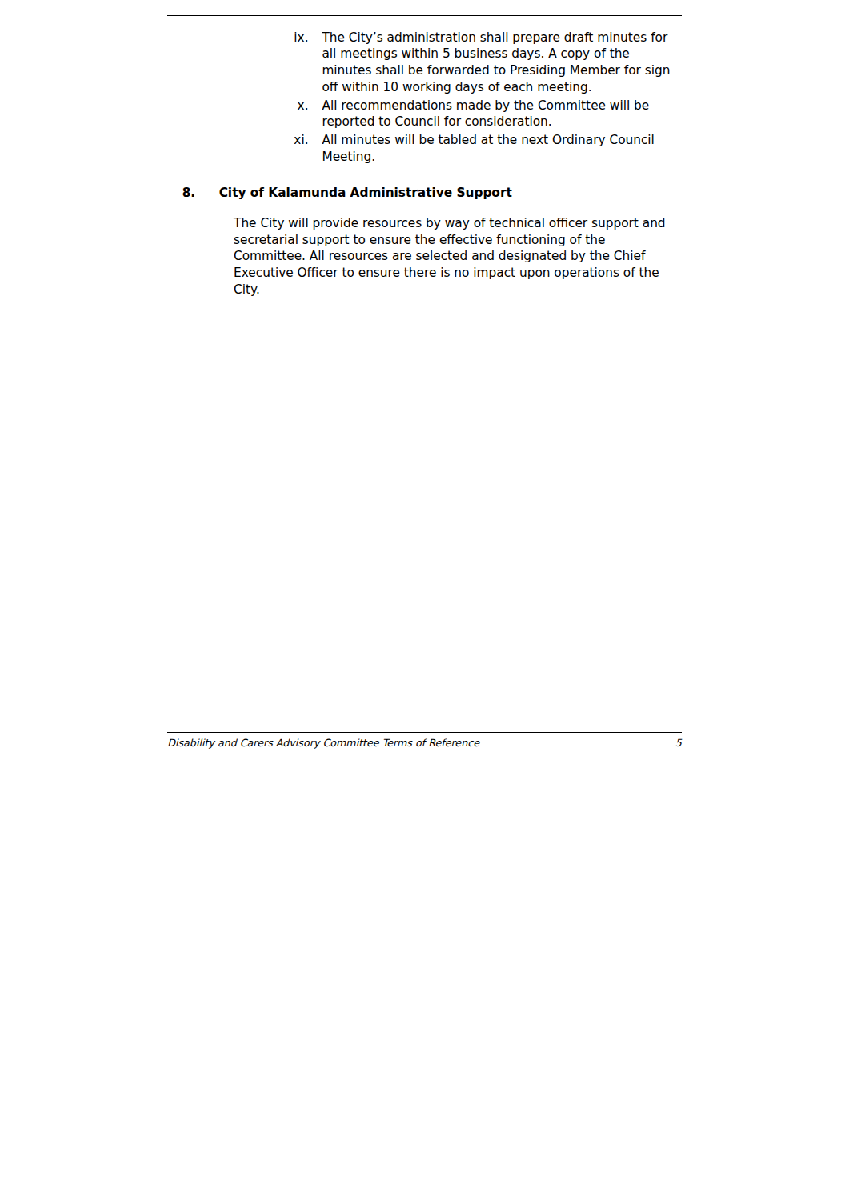ix. The City’s administration shall prepare draft minutes for all meetings within 5 business days. A copy of the minutes shall be forwarded to Presiding Member for sign off within 10 working days of each meeting.
x. All recommendations made by the Committee will be reported to Council for consideration.
xi. All minutes will be tabled at the next Ordinary Council Meeting.
8. City of Kalamunda Administrative Support
The City will provide resources by way of technical officer support and secretarial support to ensure the effective functioning of the Committee. All resources are selected and designated by the Chief Executive Officer to ensure there is no impact upon operations of the City.
Disability and Carers Advisory Committee Terms of Reference 5